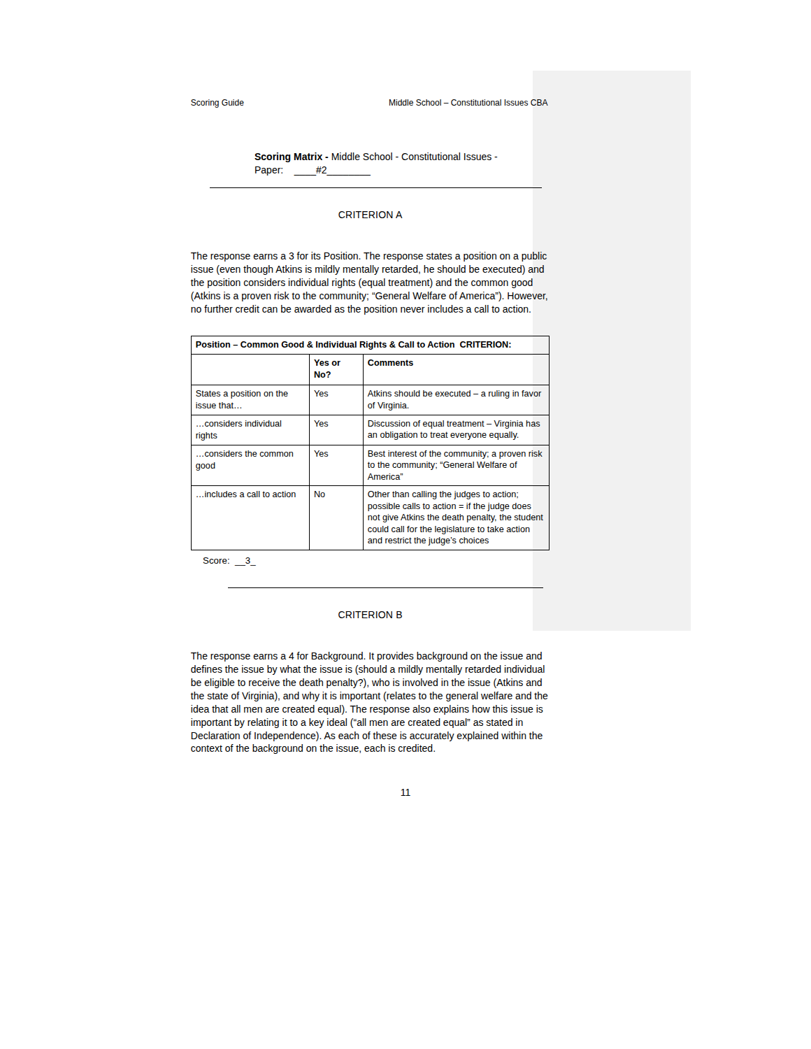Scoring Guide
Middle School – Constitutional Issues CBA
Scoring Matrix - Middle School - Constitutional Issues - Paper: ____#2________
CRITERION A
The response earns a 3 for its Position. The response states a position on a public issue (even though Atkins is mildly mentally retarded, he should be executed) and the position considers individual rights (equal treatment) and the common good (Atkins is a proven risk to the community; “General Welfare of America”). However, no further credit can be awarded as the position never includes a call to action.
| Position – Common Good & Individual Rights & Call to Action CRITERION: |
| | Yes or No? | Comments |
| States a position on the issue that… | Yes | Atkins should be executed – a ruling in favor of Virginia. |
| …considers individual rights | Yes | Discussion of equal treatment – Virginia has an obligation to treat everyone equally. |
| …considers the common good | Yes | Best interest of the community; a proven risk to the community; “General Welfare of America” |
| …includes a call to action | No | Other than calling the judges to action; possible calls to action = if the judge does not give Atkins the death penalty, the student could call for the legislature to take action and restrict the judge’s choices |
Score: __3_
CRITERION B
The response earns a 4 for Background. It provides background on the issue and defines the issue by what the issue is (should a mildly mentally retarded individual be eligible to receive the death penalty?), who is involved in the issue (Atkins and the state of Virginia), and why it is important (relates to the general welfare and the idea that all men are created equal). The response also explains how this issue is important by relating it to a key ideal (“all men are created equal” as stated in Declaration of Independence). As each of these is accurately explained within the context of the background on the issue, each is credited.
11